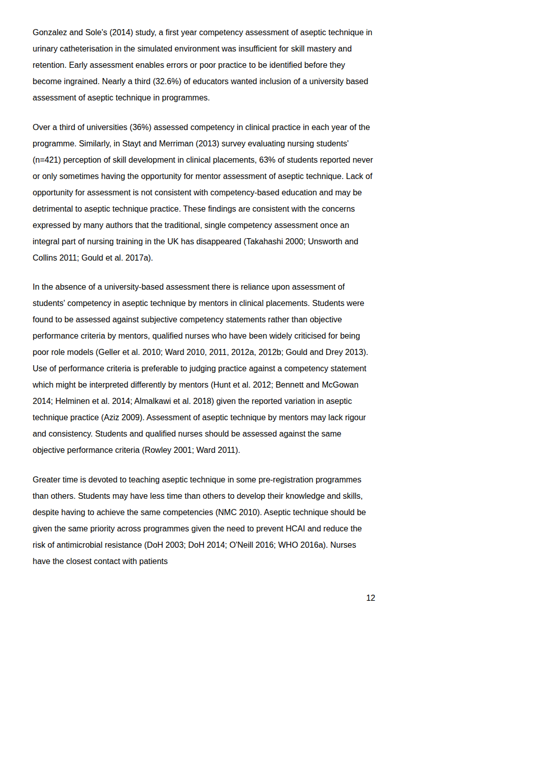Gonzalez and Sole's (2014) study, a first year competency assessment of aseptic technique in urinary catheterisation in the simulated environment was insufficient for skill mastery and retention. Early assessment enables errors or poor practice to be identified before they become ingrained. Nearly a third (32.6%) of educators wanted inclusion of a university based assessment of aseptic technique in programmes.
Over a third of universities (36%) assessed competency in clinical practice in each year of the programme. Similarly, in Stayt and Merriman (2013) survey evaluating nursing students' (n=421) perception of skill development in clinical placements, 63% of students reported never or only sometimes having the opportunity for mentor assessment of aseptic technique. Lack of opportunity for assessment is not consistent with competency-based education and may be detrimental to aseptic technique practice. These findings are consistent with the concerns expressed by many authors that the traditional, single competency assessment once an integral part of nursing training in the UK has disappeared (Takahashi 2000; Unsworth and Collins 2011; Gould et al. 2017a).
In the absence of a university-based assessment there is reliance upon assessment of students' competency in aseptic technique by mentors in clinical placements. Students were found to be assessed against subjective competency statements rather than objective performance criteria by mentors, qualified nurses who have been widely criticised for being poor role models (Geller et al. 2010; Ward 2010, 2011, 2012a, 2012b; Gould and Drey 2013). Use of performance criteria is preferable to judging practice against a competency statement which might be interpreted differently by mentors (Hunt et al. 2012; Bennett and McGowan 2014; Helminen et al. 2014; Almalkawi et al. 2018) given the reported variation in aseptic technique practice (Aziz 2009). Assessment of aseptic technique by mentors may lack rigour and consistency. Students and qualified nurses should be assessed against the same objective performance criteria (Rowley 2001; Ward 2011).
Greater time is devoted to teaching aseptic technique in some pre-registration programmes than others. Students may have less time than others to develop their knowledge and skills, despite having to achieve the same competencies (NMC 2010). Aseptic technique should be given the same priority across programmes given the need to prevent HCAI and reduce the risk of antimicrobial resistance (DoH 2003; DoH 2014; O'Neill 2016; WHO 2016a). Nurses have the closest contact with patients
12